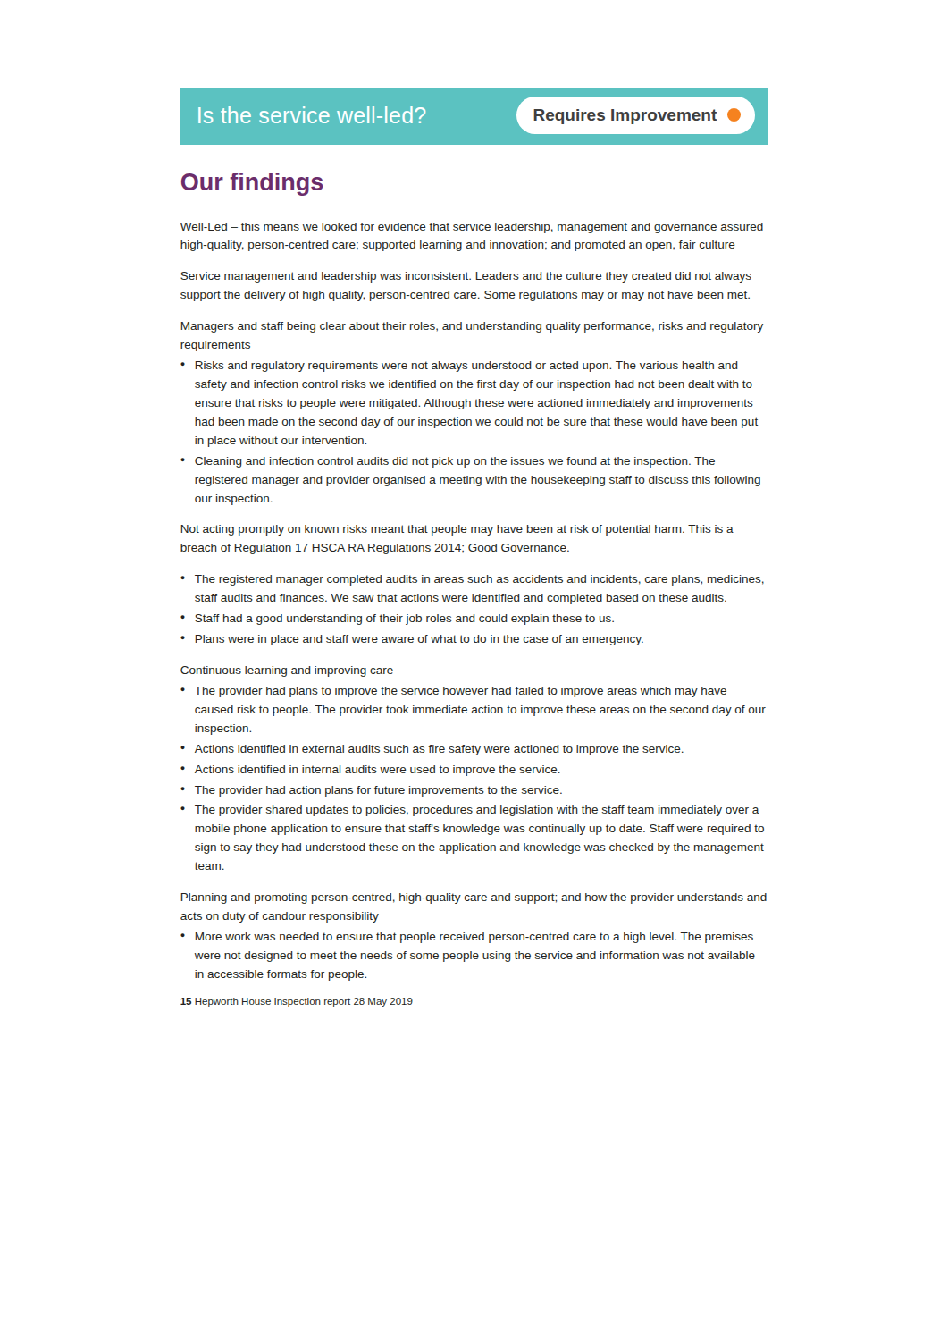Is the service well-led?
Requires Improvement
Our findings
Well-Led – this means we looked for evidence that service leadership, management and governance assured high-quality, person-centred care; supported learning and innovation; and promoted an open, fair culture
Service management and leadership was inconsistent. Leaders and the culture they created did not always support the delivery of high quality, person-centred care. Some regulations may or may not have been met.
Managers and staff being clear about their roles, and understanding quality performance, risks and regulatory requirements
Risks and regulatory requirements were not always understood or acted upon. The various health and safety and infection control risks we identified on the first day of our inspection had not been dealt with to ensure that risks to people were mitigated. Although these were actioned immediately and improvements had been made on the second day of our inspection we could not be sure that these would have been put in place without our intervention.
Cleaning and infection control audits did not pick up on the issues we found at the inspection. The registered manager and provider organised a meeting with the housekeeping staff to discuss this following our inspection.
Not acting promptly on known risks meant that people may have been at risk of potential harm. This is a breach of Regulation 17 HSCA RA Regulations 2014; Good Governance.
The registered manager completed audits in areas such as accidents and incidents, care plans, medicines, staff audits and finances. We saw that actions were identified and completed based on these audits.
Staff had a good understanding of their job roles and could explain these to us.
Plans were in place and staff were aware of what to do in the case of an emergency.
Continuous learning and improving care
The provider had plans to improve the service however had failed to improve areas which may have caused risk to people. The provider took immediate action to improve these areas on the second day of our inspection.
Actions identified in external audits such as fire safety were actioned to improve the service.
Actions identified in internal audits were used to improve the service.
The provider had action plans for future improvements to the service.
The provider shared updates to policies, procedures and legislation with the staff team immediately over a mobile phone application to ensure that staff's knowledge was continually up to date. Staff were required to sign to say they had understood these on the application and knowledge was checked by the management team.
Planning and promoting person-centred, high-quality care and support; and how the provider understands and acts on duty of candour responsibility
More work was needed to ensure that people received person-centred care to a high level. The premises were not designed to meet the needs of some people using the service and information was not available in accessible formats for people.
15 Hepworth House Inspection report 28 May 2019